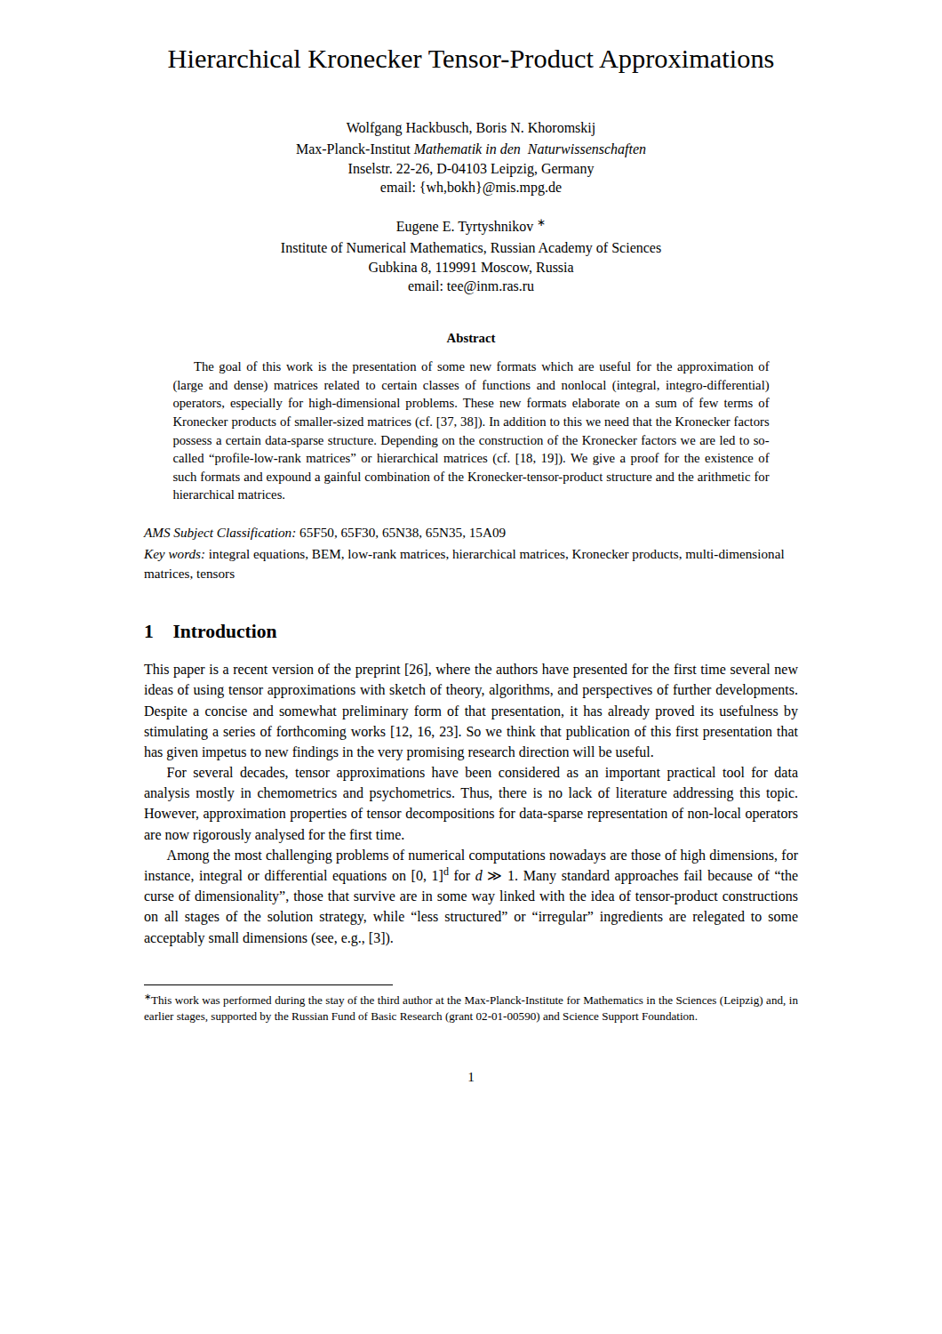Hierarchical Kronecker Tensor-Product Approximations
Wolfgang Hackbusch, Boris N. Khoromskij
Max-Planck-Institut Mathematik in den Naturwissenschaften
Inselstr. 22-26, D-04103 Leipzig, Germany
email: {wh,bokh}@mis.mpg.de
Eugene E. Tyrtyshnikov ∗
Institute of Numerical Mathematics, Russian Academy of Sciences
Gubkina 8, 119991 Moscow, Russia
email: tee@inm.ras.ru
Abstract
The goal of this work is the presentation of some new formats which are useful for the approximation of (large and dense) matrices related to certain classes of functions and nonlocal (integral, integro-differential) operators, especially for high-dimensional problems. These new formats elaborate on a sum of few terms of Kronecker products of smaller-sized matrices (cf. [37, 38]). In addition to this we need that the Kronecker factors possess a certain data-sparse structure. Depending on the construction of the Kronecker factors we are led to so-called “profile-low-rank matrices” or hierarchical matrices (cf. [18, 19]). We give a proof for the existence of such formats and expound a gainful combination of the Kronecker-tensor-product structure and the arithmetic for hierarchical matrices.
AMS Subject Classification: 65F50, 65F30, 65N38, 65N35, 15A09
Key words: integral equations, BEM, low-rank matrices, hierarchical matrices, Kronecker products, multi-dimensional matrices, tensors
1 Introduction
This paper is a recent version of the preprint [26], where the authors have presented for the first time several new ideas of using tensor approximations with sketch of theory, algorithms, and perspectives of further developments. Despite a concise and somewhat preliminary form of that presentation, it has already proved its usefulness by stimulating a series of forthcoming works [12, 16, 23]. So we think that publication of this first presentation that has given impetus to new findings in the very promising research direction will be useful.
For several decades, tensor approximations have been considered as an important practical tool for data analysis mostly in chemometrics and psychometrics. Thus, there is no lack of literature addressing this topic. However, approximation properties of tensor decompositions for data-sparse representation of non-local operators are now rigorously analysed for the first time.
Among the most challenging problems of numerical computations nowadays are those of high dimensions, for instance, integral or differential equations on [0, 1]d for d ≫ 1. Many standard approaches fail because of “the curse of dimensionality”, those that survive are in some way linked with the idea of tensor-product constructions on all stages of the solution strategy, while “less structured” or “irregular” ingredients are relegated to some acceptably small dimensions (see, e.g., [3]).
∗This work was performed during the stay of the third author at the Max-Planck-Institute for Mathematics in the Sciences (Leipzig) and, in earlier stages, supported by the Russian Fund of Basic Research (grant 02-01-00590) and Science Support Foundation.
1